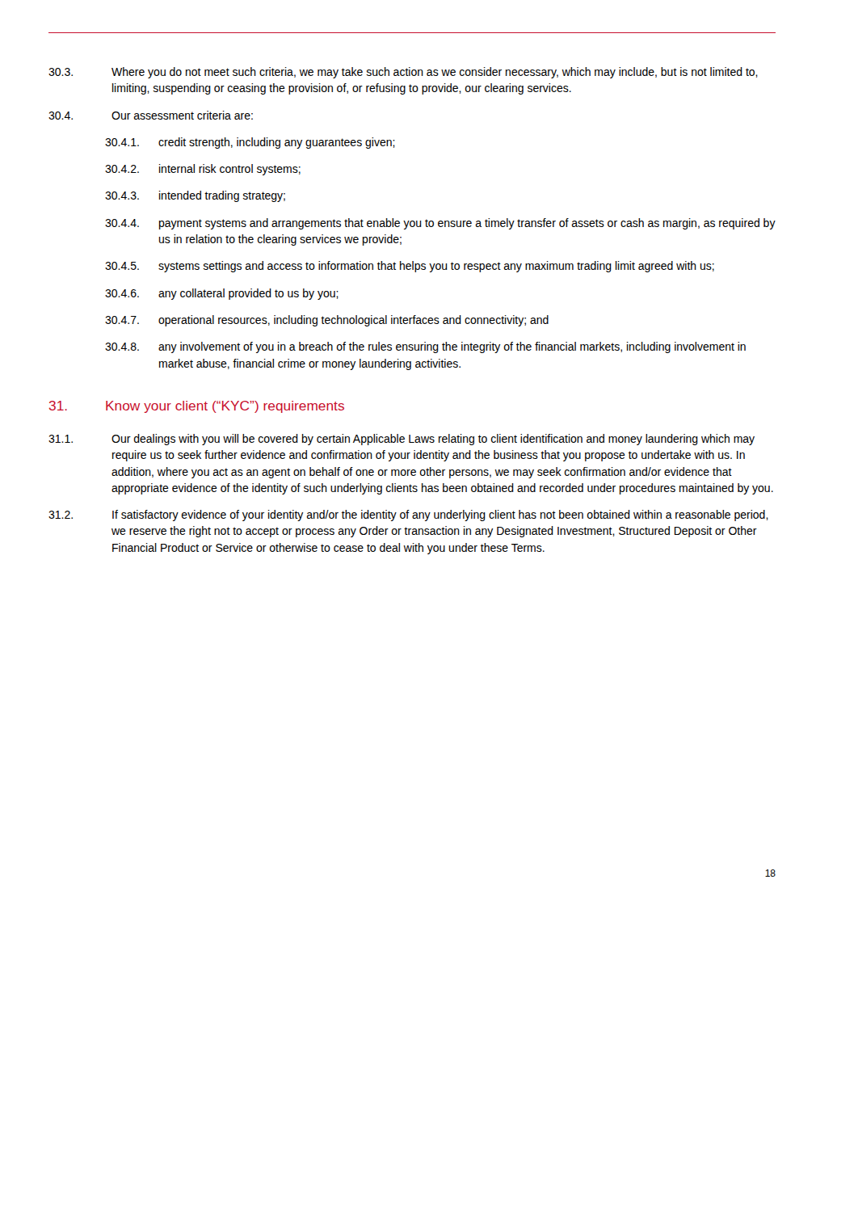30.3.
Where you do not meet such criteria, we may take such action as we consider necessary, which may include, but is not limited to, limiting, suspending or ceasing the provision of, or refusing to provide, our clearing services.
30.4.
Our assessment criteria are:
30.4.1.
credit strength, including any guarantees given;
30.4.2.
internal risk control systems;
30.4.3.
intended trading strategy;
30.4.4.
payment systems and arrangements that enable you to ensure a timely transfer of assets or cash as margin, as required by us in relation to the clearing services we provide;
30.4.5.
systems settings and access to information that helps you to respect any maximum trading limit agreed with us;
30.4.6.
any collateral provided to us by you;
30.4.7.
operational resources, including technological interfaces and connectivity; and
30.4.8.
any involvement of you in a breach of the rules ensuring the integrity of the financial markets, including involvement in market abuse, financial crime or money laundering activities.
31. Know your client (“KYC”) requirements
31.1.
Our dealings with you will be covered by certain Applicable Laws relating to client identification and money laundering which may require us to seek further evidence and confirmation of your identity and the business that you propose to undertake with us. In addition, where you act as an agent on behalf of one or more other persons, we may seek confirmation and/or evidence that appropriate evidence of the identity of such underlying clients has been obtained and recorded under procedures maintained by you.
31.2.
If satisfactory evidence of your identity and/or the identity of any underlying client has not been obtained within a reasonable period, we reserve the right not to accept or process any Order or transaction in any Designated Investment, Structured Deposit or Other Financial Product or Service or otherwise to cease to deal with you under these Terms.
18